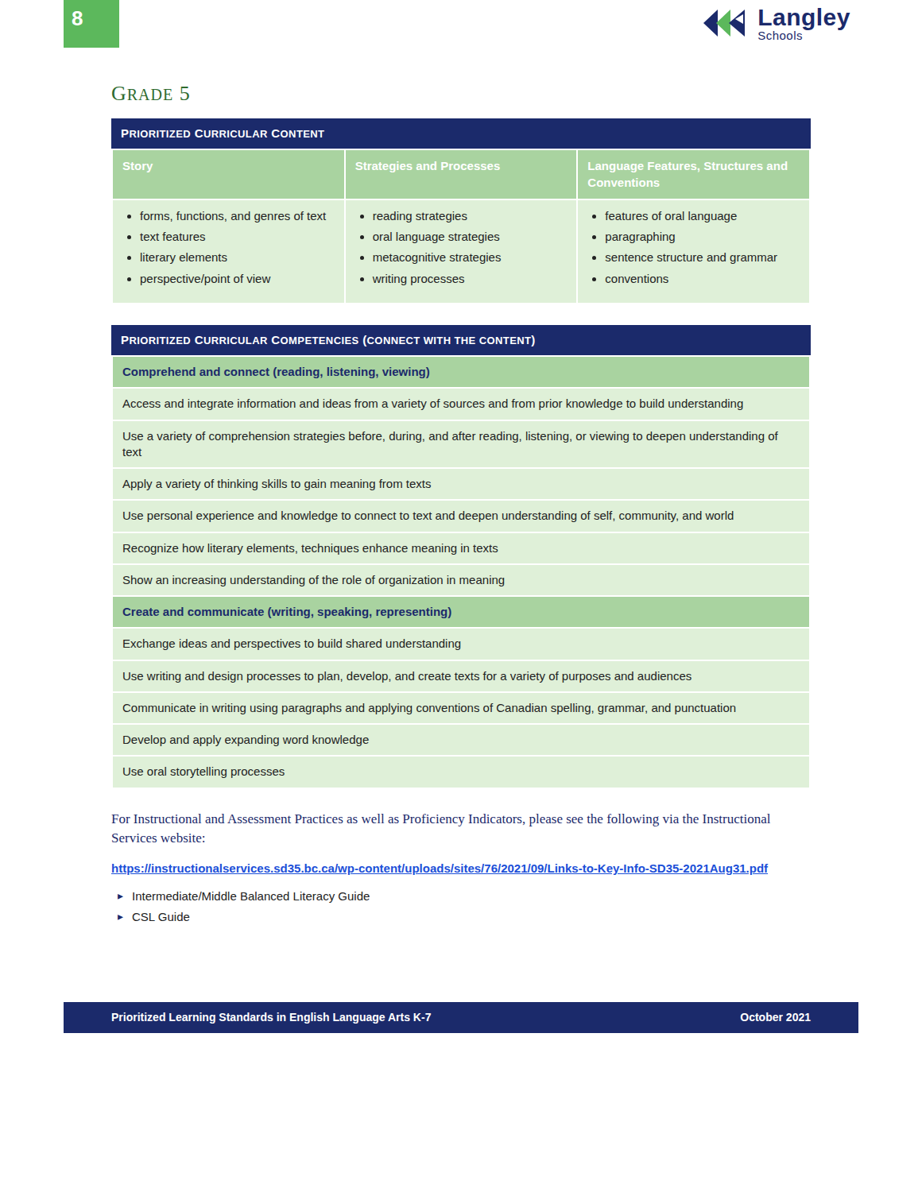8
Langley
Schools
GRADE 5
P RIORITIZED C URRICULAR C ONTENT
| Story | Strategies and Processes | Language Features, Structures and Conventions |
| --- | --- | --- |
| forms, functions, and genres of text text features literary elements perspective/point of view | reading strategies oral language strategies metacognitive strategies writing processes | features of oral language paragraphing sentence structure and grammar conventions |
P RIORITIZED C URRICULAR C OMPETENCIES ( CONNECT WITH THE CONTENT )
| Comprehend and connect (reading, listening, viewing) |
| --- |
| Access and integrate information and ideas from a variety of sources and from prior knowledge to build understanding |
| Use a variety of comprehension strategies before, during, and after reading, listening, or viewing to deepen understanding of text |
| Apply a variety of thinking skills to gain meaning from texts |
| Use personal experience and knowledge to connect to text and deepen understanding of self, community, and world |
| Recognize how literary elements, techniques enhance meaning in texts |
| Show an increasing understanding of the role of organization in meaning |
| Create and communicate (writing, speaking, representing) |
| Exchange ideas and perspectives to build shared understanding |
| Use writing and design processes to plan, develop, and create texts for a variety of purposes and audiences |
| Communicate in writing using paragraphs and applying conventions of Canadian spelling, grammar, and punctuation |
| Develop and apply expanding word knowledge |
| Use oral storytelling processes |
For Instructional and Assessment Practices as well as Proficiency Indicators, please see the following via the Instructional Services website:
https://instructionalservices.sd35.bc.ca/wp-content/uploads/sites/76/2021/09/Links-to-Key-Info-SD35-2021Aug31.pdf
Intermediate/Middle Balanced Literacy Guide
CSL Guide
Prioritized Learning Standards in English Language Arts K-7 October 2021